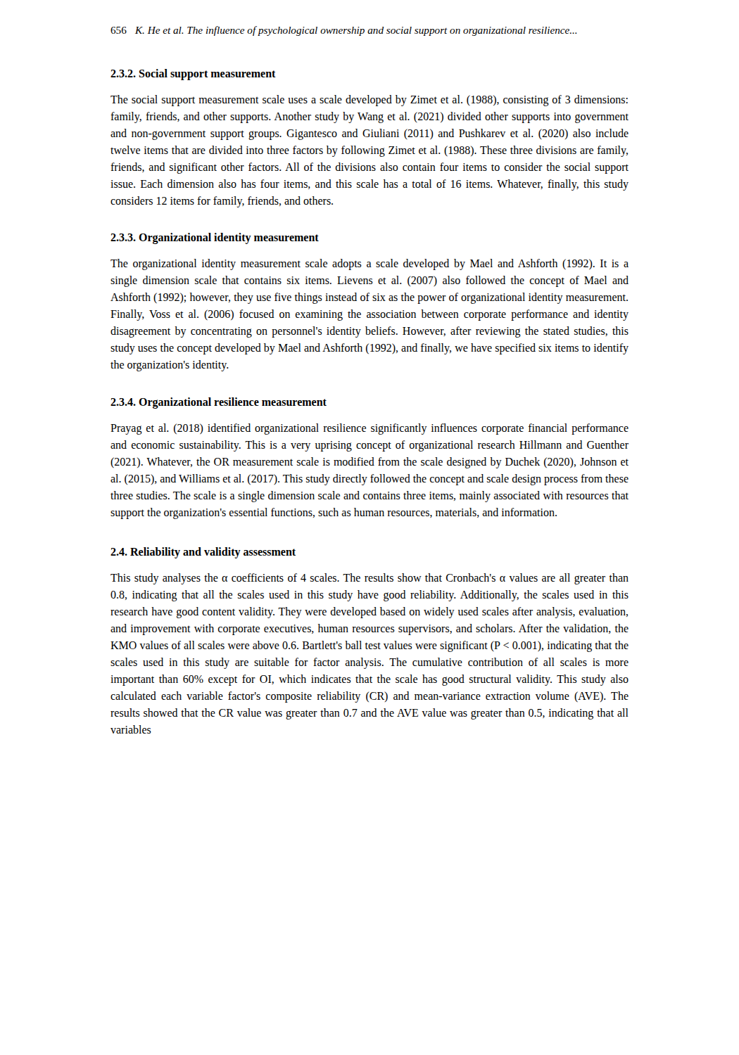656 K. He et al. The influence of psychological ownership and social support on organizational resilience...
2.3.2. Social support measurement
The social support measurement scale uses a scale developed by Zimet et al. (1988), consisting of 3 dimensions: family, friends, and other supports. Another study by Wang et al. (2021) divided other supports into government and non-government support groups. Gigantesco and Giuliani (2011) and Pushkarev et al. (2020) also include twelve items that are divided into three factors by following Zimet et al. (1988). These three divisions are family, friends, and significant other factors. All of the divisions also contain four items to consider the social support issue. Each dimension also has four items, and this scale has a total of 16 items. Whatever, finally, this study considers 12 items for family, friends, and others.
2.3.3. Organizational identity measurement
The organizational identity measurement scale adopts a scale developed by Mael and Ashforth (1992). It is a single dimension scale that contains six items. Lievens et al. (2007) also followed the concept of Mael and Ashforth (1992); however, they use five things instead of six as the power of organizational identity measurement. Finally, Voss et al. (2006) focused on examining the association between corporate performance and identity disagreement by concentrating on personnel's identity beliefs. However, after reviewing the stated studies, this study uses the concept developed by Mael and Ashforth (1992), and finally, we have specified six items to identify the organization's identity.
2.3.4. Organizational resilience measurement
Prayag et al. (2018) identified organizational resilience significantly influences corporate financial performance and economic sustainability. This is a very uprising concept of organizational research Hillmann and Guenther (2021). Whatever, the OR measurement scale is modified from the scale designed by Duchek (2020), Johnson et al. (2015), and Williams et al. (2017). This study directly followed the concept and scale design process from these three studies. The scale is a single dimension scale and contains three items, mainly associated with resources that support the organization's essential functions, such as human resources, materials, and information.
2.4. Reliability and validity assessment
This study analyses the α coefficients of 4 scales. The results show that Cronbach's α values are all greater than 0.8, indicating that all the scales used in this study have good reliability. Additionally, the scales used in this research have good content validity. They were developed based on widely used scales after analysis, evaluation, and improvement with corporate executives, human resources supervisors, and scholars. After the validation, the KMO values of all scales were above 0.6. Bartlett's ball test values were significant (P < 0.001), indicating that the scales used in this study are suitable for factor analysis. The cumulative contribution of all scales is more important than 60% except for OI, which indicates that the scale has good structural validity. This study also calculated each variable factor's composite reliability (CR) and mean-variance extraction volume (AVE). The results showed that the CR value was greater than 0.7 and the AVE value was greater than 0.5, indicating that all variables